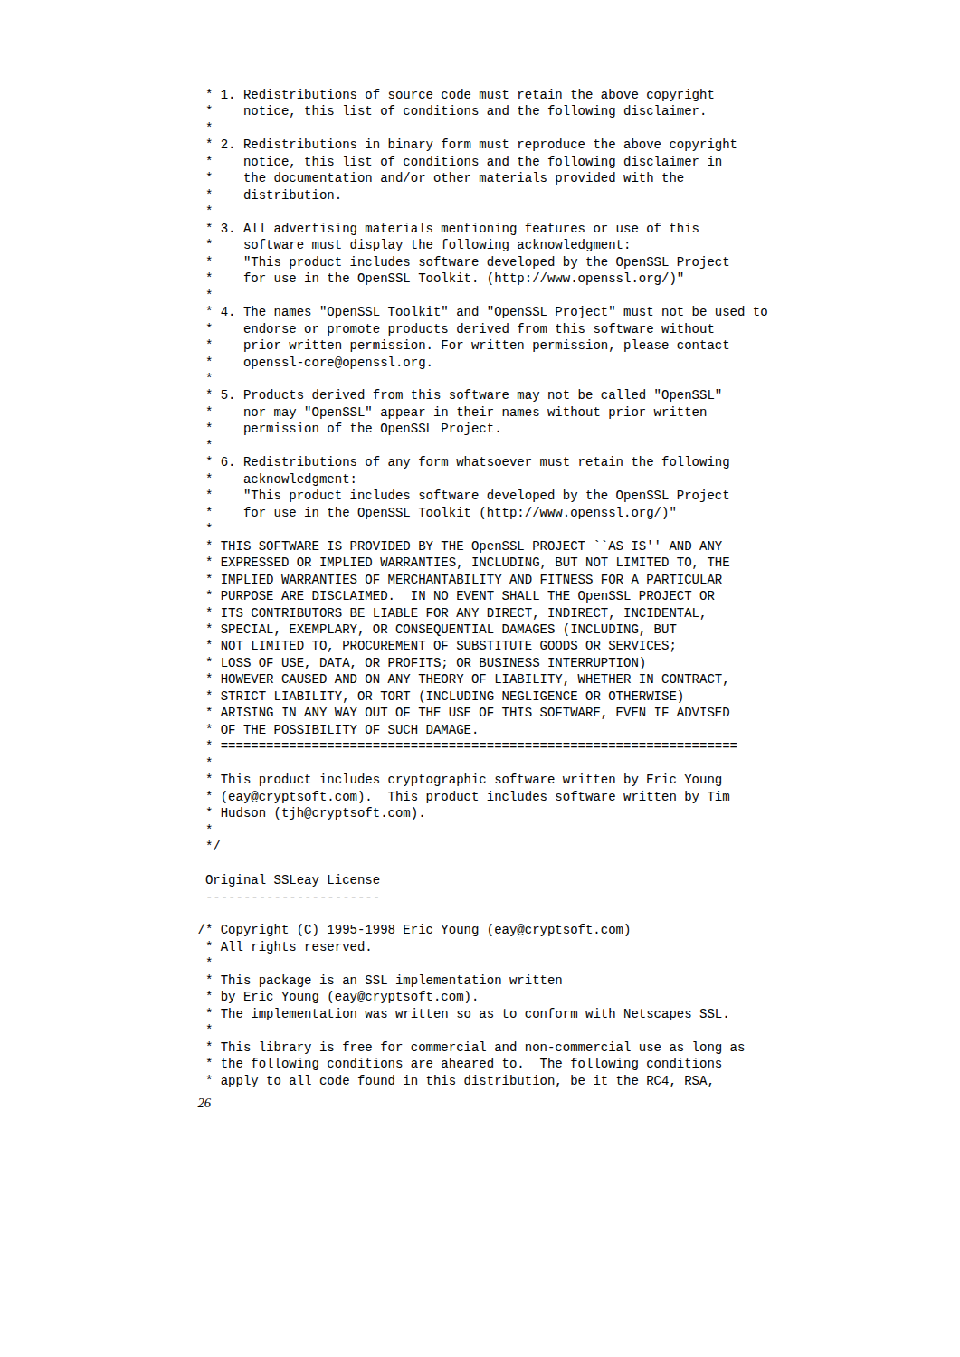* 1. Redistributions of source code must retain the above copyright
 *    notice, this list of conditions and the following disclaimer.
 *
 * 2. Redistributions in binary form must reproduce the above copyright
 *    notice, this list of conditions and the following disclaimer in
 *    the documentation and/or other materials provided with the
 *    distribution.
 *
 * 3. All advertising materials mentioning features or use of this
 *    software must display the following acknowledgment:
 *    "This product includes software developed by the OpenSSL Project
 *    for use in the OpenSSL Toolkit. (http://www.openssl.org/)"
 *
 * 4. The names "OpenSSL Toolkit" and "OpenSSL Project" must not be used to
 *    endorse or promote products derived from this software without
 *    prior written permission. For written permission, please contact
 *    openssl-core@openssl.org.
 *
 * 5. Products derived from this software may not be called "OpenSSL"
 *    nor may "OpenSSL" appear in their names without prior written
 *    permission of the OpenSSL Project.
 *
 * 6. Redistributions of any form whatsoever must retain the following
 *    acknowledgment:
 *    "This product includes software developed by the OpenSSL Project
 *    for use in the OpenSSL Toolkit (http://www.openssl.org/)"
 *
 * THIS SOFTWARE IS PROVIDED BY THE OpenSSL PROJECT ``AS IS'' AND ANY
 * EXPRESSED OR IMPLIED WARRANTIES, INCLUDING, BUT NOT LIMITED TO, THE
 * IMPLIED WARRANTIES OF MERCHANTABILITY AND FITNESS FOR A PARTICULAR
 * PURPOSE ARE DISCLAIMED.  IN NO EVENT SHALL THE OpenSSL PROJECT OR
 * ITS CONTRIBUTORS BE LIABLE FOR ANY DIRECT, INDIRECT, INCIDENTAL,
 * SPECIAL, EXEMPLARY, OR CONSEQUENTIAL DAMAGES (INCLUDING, BUT
 * NOT LIMITED TO, PROCUREMENT OF SUBSTITUTE GOODS OR SERVICES;
 * LOSS OF USE, DATA, OR PROFITS; OR BUSINESS INTERRUPTION)
 * HOWEVER CAUSED AND ON ANY THEORY OF LIABILITY, WHETHER IN CONTRACT,
 * STRICT LIABILITY, OR TORT (INCLUDING NEGLIGENCE OR OTHERWISE)
 * ARISING IN ANY WAY OUT OF THE USE OF THIS SOFTWARE, EVEN IF ADVISED
 * OF THE POSSIBILITY OF SUCH DAMAGE.
 * ====================================================================
 *
 * This product includes cryptographic software written by Eric Young
 * (eay@cryptsoft.com).  This product includes software written by Tim
 * Hudson (tjh@cryptsoft.com).
 *
 */

 Original SSLeay License
 -----------------------

/* Copyright (C) 1995-1998 Eric Young (eay@cryptsoft.com)
 * All rights reserved.
 *
 * This package is an SSL implementation written
 * by Eric Young (eay@cryptsoft.com).
 * The implementation was written so as to conform with Netscapes SSL.
 *
 * This library is free for commercial and non-commercial use as long as
 * the following conditions are aheared to.  The following conditions
 * apply to all code found in this distribution, be it the RC4, RSA,
26